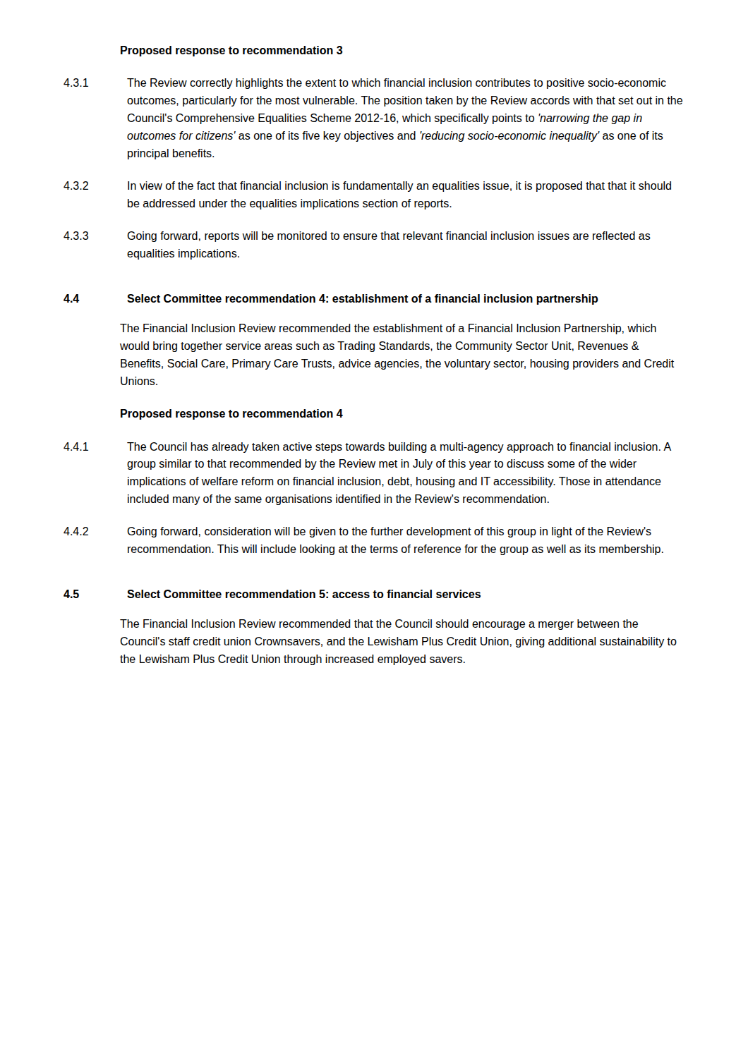Proposed response to recommendation 3
4.3.1
The Review correctly highlights the extent to which financial inclusion contributes to positive socio-economic outcomes, particularly for the most vulnerable. The position taken by the Review accords with that set out in the Council's Comprehensive Equalities Scheme 2012-16, which specifically points to 'narrowing the gap in outcomes for citizens' as one of its five key objectives and 'reducing socio-economic inequality' as one of its principal benefits.
4.3.2
In view of the fact that financial inclusion is fundamentally an equalities issue, it is proposed that that it should be addressed under the equalities implications section of reports.
4.3.3
Going forward, reports will be monitored to ensure that relevant financial inclusion issues are reflected as equalities implications.
4.4
Select Committee recommendation 4: establishment of a financial inclusion partnership
The Financial Inclusion Review recommended the establishment of a Financial Inclusion Partnership, which would bring together service areas such as Trading Standards, the Community Sector Unit, Revenues & Benefits, Social Care, Primary Care Trusts, advice agencies, the voluntary sector, housing providers and Credit Unions.
Proposed response to recommendation 4
4.4.1
The Council has already taken active steps towards building a multi-agency approach to financial inclusion. A group similar to that recommended by the Review met in July of this year to discuss some of the wider implications of welfare reform on financial inclusion, debt, housing and IT accessibility. Those in attendance included many of the same organisations identified in the Review's recommendation.
4.4.2
Going forward, consideration will be given to the further development of this group in light of the Review's recommendation. This will include looking at the terms of reference for the group as well as its membership.
4.5
Select Committee recommendation 5: access to financial services
The Financial Inclusion Review recommended that the Council should encourage a merger between the Council's staff credit union Crownsavers, and the Lewisham Plus Credit Union, giving additional sustainability to the Lewisham Plus Credit Union through increased employed savers.